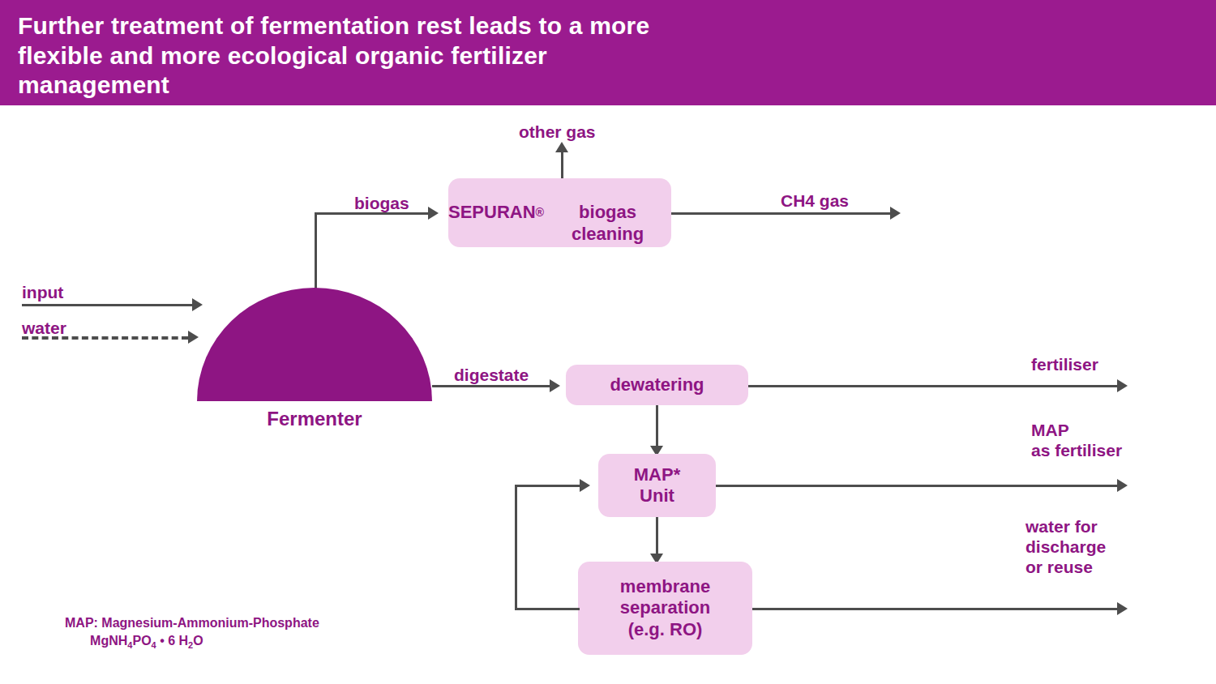Further treatment of fermentation rest leads to a more
flexible and more ecological organic fertilizer
management
other gas
SEPURAN®
biogas cleaning
biogas
CH4 gas
input
water
Fermenter
digestate
dewatering
fertiliser
MAP*
Unit
MAP
as fertiliser
membrane
separation
(e.g. RO)
water for
discharge
or reuse
MAP: Magnesium-Ammonium-Phosphate
MgNH4PO4 • 6 H2O